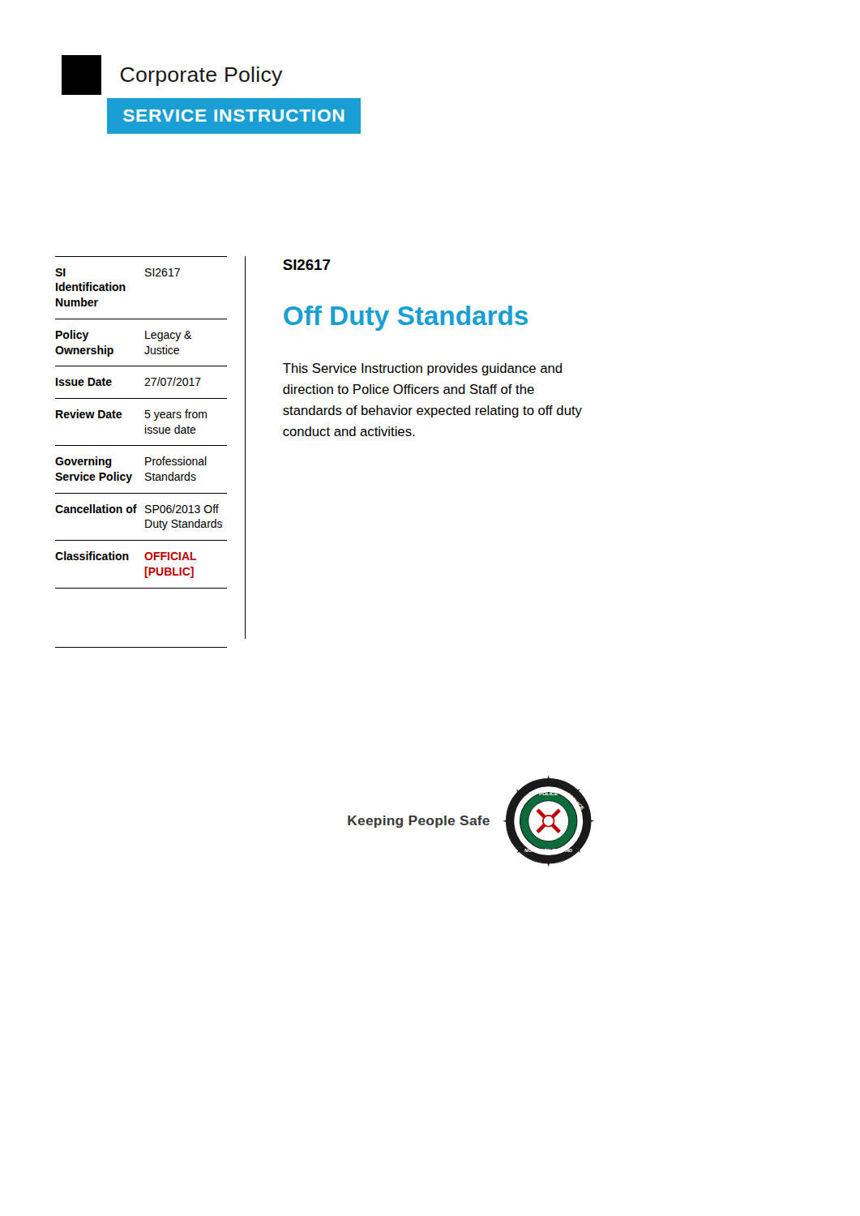Corporate Policy
SERVICE INSTRUCTION
| SI Identification Number | SI2617 |
| Policy Ownership | Legacy & Justice |
| Issue Date | 27/07/2017 |
| Review Date | 5 years from issue date |
| Governing Service Policy | Professional Standards |
| Cancellation of | SP06/2013 Off Duty Standards |
| Classification | OFFICIAL [PUBLIC] |
SI2617
Off Duty Standards
This Service Instruction provides guidance and direction to Police Officers and Staff of the standards of behavior expected relating to off duty conduct and activities.
Keeping People Safe
POLICE NORTHERN IRELAND SERVICE